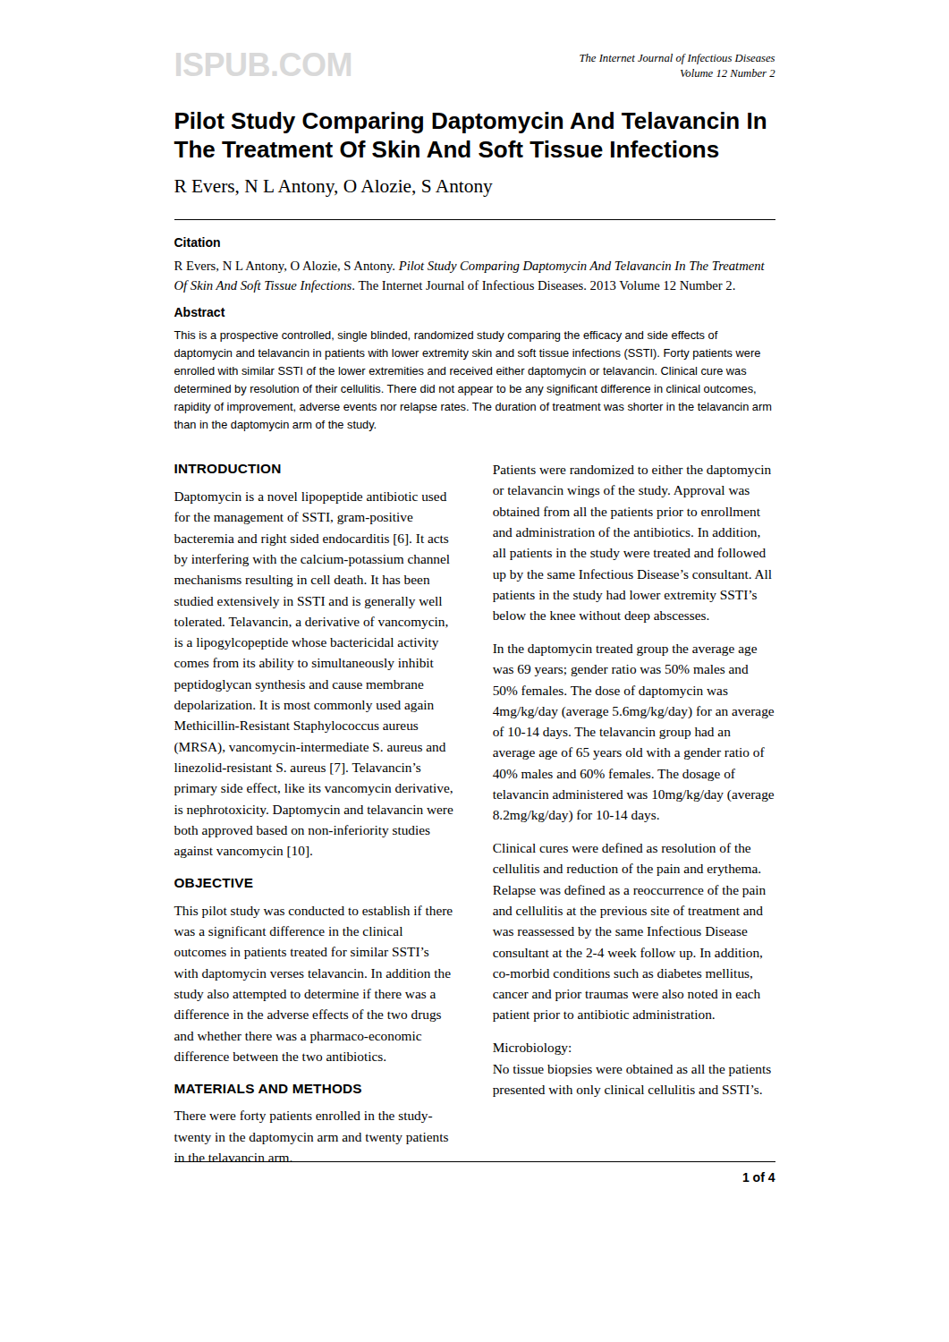ISPUB.COM
The Internet Journal of Infectious Diseases
Volume 12 Number 2
Pilot Study Comparing Daptomycin And Telavancin In The Treatment Of Skin And Soft Tissue Infections
R Evers, N L Antony, O Alozie, S Antony
Citation
R Evers, N L Antony, O Alozie, S Antony. Pilot Study Comparing Daptomycin And Telavancin In The Treatment Of Skin And Soft Tissue Infections. The Internet Journal of Infectious Diseases. 2013 Volume 12 Number 2.
Abstract
This is a prospective controlled, single blinded, randomized study comparing the efficacy and side effects of daptomycin and telavancin in patients with lower extremity skin and soft tissue infections (SSTI). Forty patients were enrolled with similar SSTI of the lower extremities and received either daptomycin or telavancin. Clinical cure was determined by resolution of their cellulitis. There did not appear to be any significant difference in clinical outcomes, rapidity of improvement, adverse events nor relapse rates. The duration of treatment was shorter in the telavancin arm than in the daptomycin arm of the study.
INTRODUCTION
Daptomycin is a novel lipopeptide antibiotic used for the management of SSTI, gram-positive bacteremia and right sided endocarditis [6]. It acts by interfering with the calcium-potassium channel mechanisms resulting in cell death. It has been studied extensively in SSTI and is generally well tolerated. Telavancin, a derivative of vancomycin, is a lipogylcopeptide whose bactericidal activity comes from its ability to simultaneously inhibit peptidoglycan synthesis and cause membrane depolarization. It is most commonly used again Methicillin-Resistant Staphylococcus aureus (MRSA), vancomycin-intermediate S. aureus and linezolid-resistant S. aureus [7]. Telavancin’s primary side effect, like its vancomycin derivative, is nephrotoxicity. Daptomycin and telavancin were both approved based on non-inferiority studies against vancomycin [10].
OBJECTIVE
This pilot study was conducted to establish if there was a significant difference in the clinical outcomes in patients treated for similar SSTI’s with daptomycin verses telavancin. In addition the study also attempted to determine if there was a difference in the adverse effects of the two drugs and whether there was a pharmaco-economic difference between the two antibiotics.
MATERIALS AND METHODS
There were forty patients enrolled in the study- twenty in the daptomycin arm and twenty patients in the telavancin arm.
Patients were randomized to either the daptomycin or telavancin wings of the study. Approval was obtained from all the patients prior to enrollment and administration of the antibiotics. In addition, all patients in the study were treated and followed up by the same Infectious Disease’s consultant. All patients in the study had lower extremity SSTI’s below the knee without deep abscesses.
In the daptomycin treated group the average age was 69 years; gender ratio was 50% males and 50% females. The dose of daptomycin was 4mg/kg/day (average 5.6mg/kg/day) for an average of 10-14 days. The telavancin group had an average age of 65 years old with a gender ratio of 40% males and 60% females. The dosage of telavancin administered was 10mg/kg/day (average 8.2mg/kg/day) for 10-14 days.
Clinical cures were defined as resolution of the cellulitis and reduction of the pain and erythema. Relapse was defined as a reoccurrence of the pain and cellulitis at the previous site of treatment and was reassessed by the same Infectious Disease consultant at the 2-4 week follow up. In addition, co-morbid conditions such as diabetes mellitus, cancer and prior traumas were also noted in each patient prior to antibiotic administration.
Microbiology:
No tissue biopsies were obtained as all the patients presented with only clinical cellulitis and SSTI’s.
1 of 4